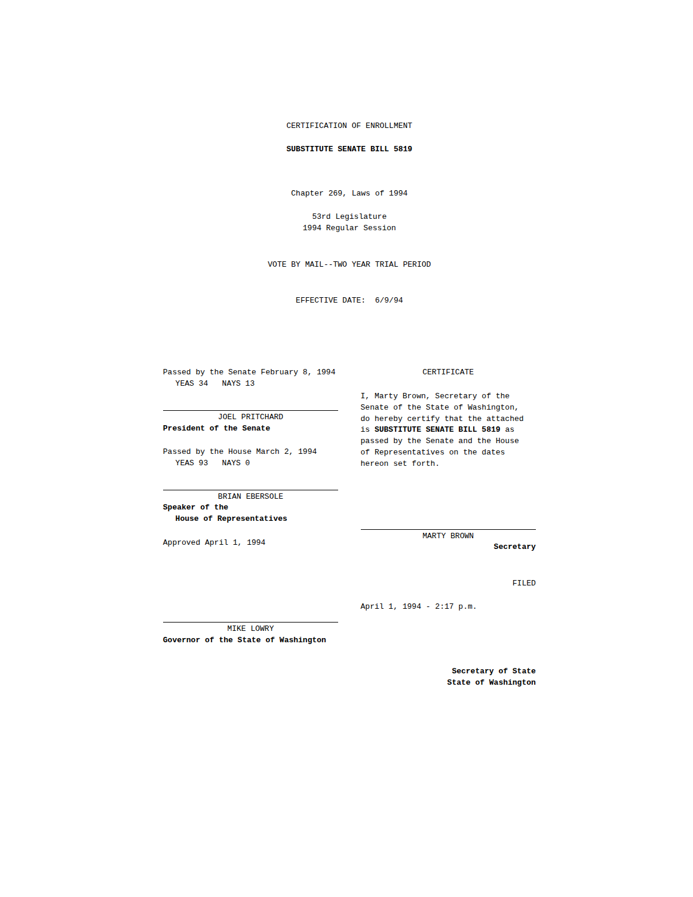CERTIFICATION OF ENROLLMENT
SUBSTITUTE SENATE BILL 5819
Chapter 269, Laws of 1994
53rd Legislature
1994 Regular Session
VOTE BY MAIL--TWO YEAR TRIAL PERIOD
EFFECTIVE DATE: 6/9/94
Passed by the Senate February 8, 1994
YEAS 34 NAYS 13
JOEL PRITCHARD
President of the Senate
Passed by the House March 2, 1994
YEAS 93 NAYS 0
BRIAN EBERSOLE
Speaker of the
House of Representatives
Approved April 1, 1994
MIKE LOWRY
Governor of the State of Washington
CERTIFICATE
I, Marty Brown, Secretary of the
Senate of the State of Washington,
do hereby certify that the attached
is SUBSTITUTE SENATE BILL 5819 as
passed by the Senate and the House
of Representatives on the dates
hereon set forth.
MARTY BROWN
Secretary
FILED
April 1, 1994 - 2:17 p.m.
Secretary of State
State of Washington